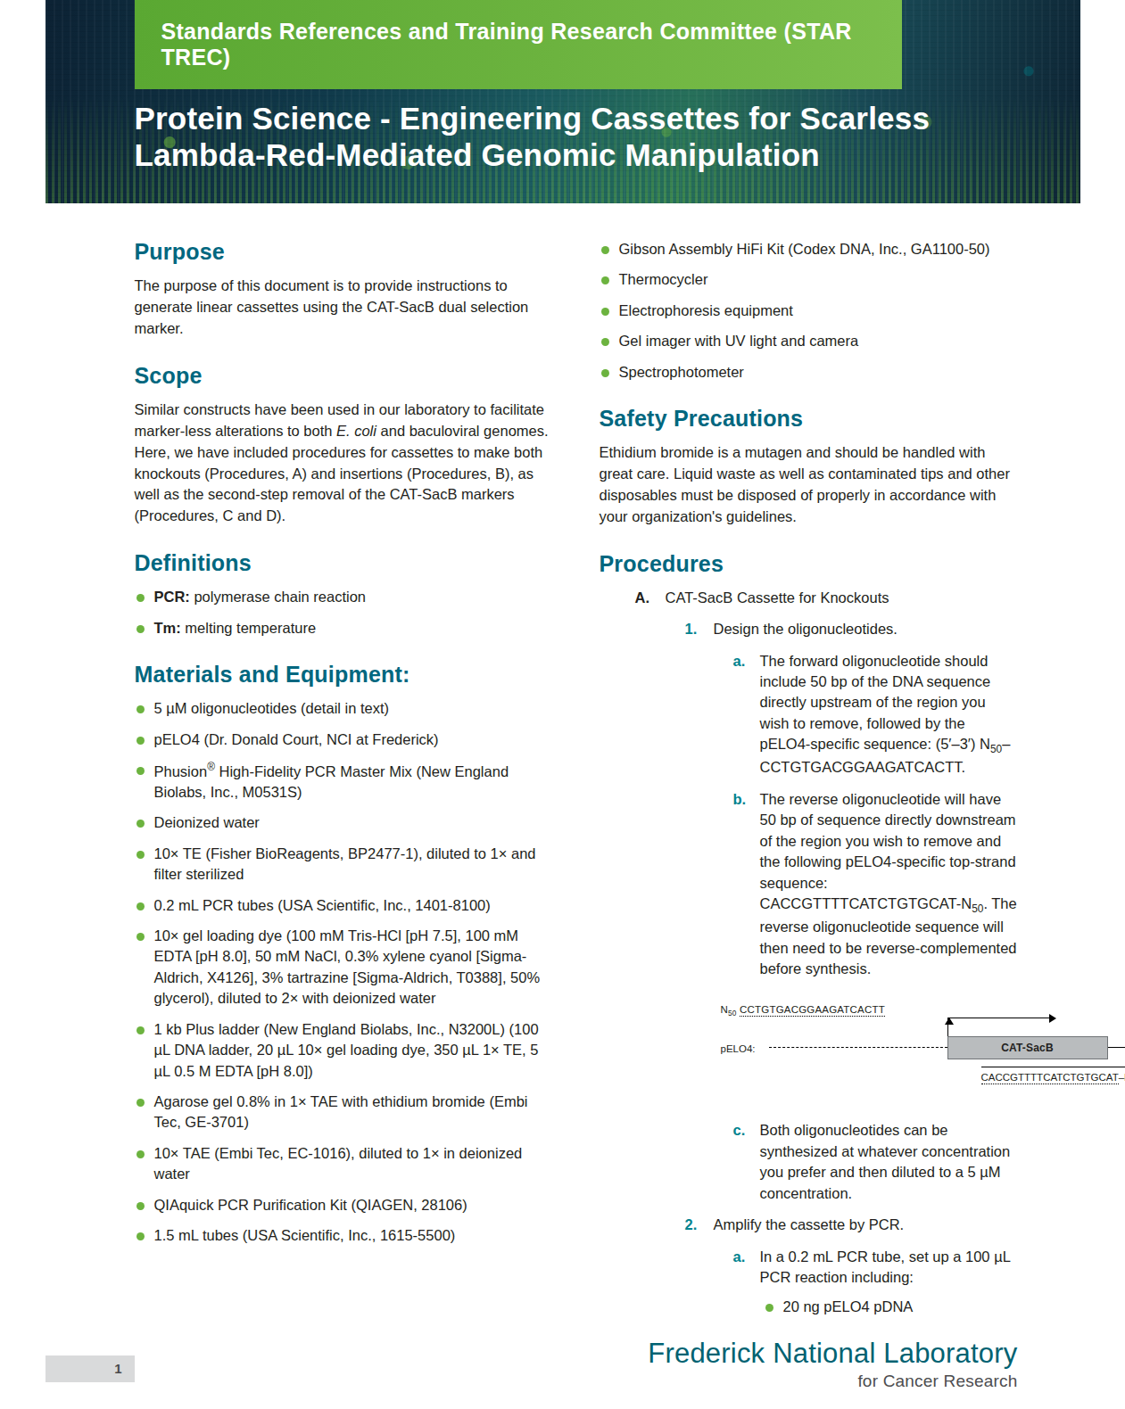Standards References and Training Research Committee (STAR TREC)
Protein Science - Engineering Cassettes for Scarless Lambda-Red-Mediated Genomic Manipulation
Purpose
The purpose of this document is to provide instructions to generate linear cassettes using the CAT-SacB dual selection marker.
Scope
Similar constructs have been used in our laboratory to facilitate marker-less alterations to both E. coli and baculoviral genomes. Here, we have included procedures for cassettes to make both knockouts (Procedures, A) and insertions (Procedures, B), as well as the second-step removal of the CAT-SacB markers (Procedures, C and D).
Definitions
PCR: polymerase chain reaction
Tm: melting temperature
Materials and Equipment:
5 µM oligonucleotides (detail in text)
pELO4 (Dr. Donald Court, NCI at Frederick)
Phusion® High-Fidelity PCR Master Mix (New England Biolabs, Inc., M0531S)
Deionized water
10× TE (Fisher BioReagents, BP2477-1), diluted to 1× and filter sterilized
0.2 mL PCR tubes (USA Scientific, Inc., 1401-8100)
10× gel loading dye (100 mM Tris-HCl [pH 7.5], 100 mM EDTA [pH 8.0], 50 mM NaCl, 0.3% xylene cyanol [Sigma-Aldrich, X4126], 3% tartrazine [Sigma-Aldrich, T0388], 50% glycerol), diluted to 2× with deionized water
1 kb Plus ladder (New England Biolabs, Inc., N3200L) (100 µL DNA ladder, 20 µL 10× gel loading dye, 350 µL 1× TE, 5 µL 0.5 M EDTA [pH 8.0])
Agarose gel 0.8% in 1× TAE with ethidium bromide (Embi Tec, GE-3701)
10× TAE (Embi Tec, EC-1016), diluted to 1× in deionized water
QIAquick PCR Purification Kit (QIAGEN, 28106)
1.5 mL tubes (USA Scientific, Inc., 1615-5500)
Gibson Assembly HiFi Kit (Codex DNA, Inc., GA1100-50)
Thermocycler
Electrophoresis equipment
Gel imager with UV light and camera
Spectrophotometer
Safety Precautions
Ethidium bromide is a mutagen and should be handled with great care. Liquid waste as well as contaminated tips and other disposables must be disposed of properly in accordance with your organization's guidelines.
Procedures
CAT-SacB Cassette for Knockouts
Design the oligonucleotides.
The forward oligonucleotide should include 50 bp of the DNA sequence directly upstream of the region you wish to remove, followed by the pELO4-specific sequence: (5′–3′) N50–CCTGTGACGGAAGATCACTT.
The reverse oligonucleotide will have 50 bp of sequence directly downstream of the region you wish to remove and the following pELO4-specific top-strand sequence: CACCGTTTTCATCTGTGCAT-N50. The reverse oligonucleotide sequence will then need to be reverse-complemented before synthesis.
N50 CCTGTGACGGAAGATCACTT
pELO4:
CAT-SacB
CACCGTTTTCATCTGTGCAT–N50
Both oligonucleotides can be synthesized at whatever concentration you prefer and then diluted to a 5 µM concentration.
Amplify the cassette by PCR.
In a 0.2 mL PCR tube, set up a 100 µL PCR reaction including:
20 ng pELO4 pDNA
1
Frederick National Laboratory
for Cancer Research